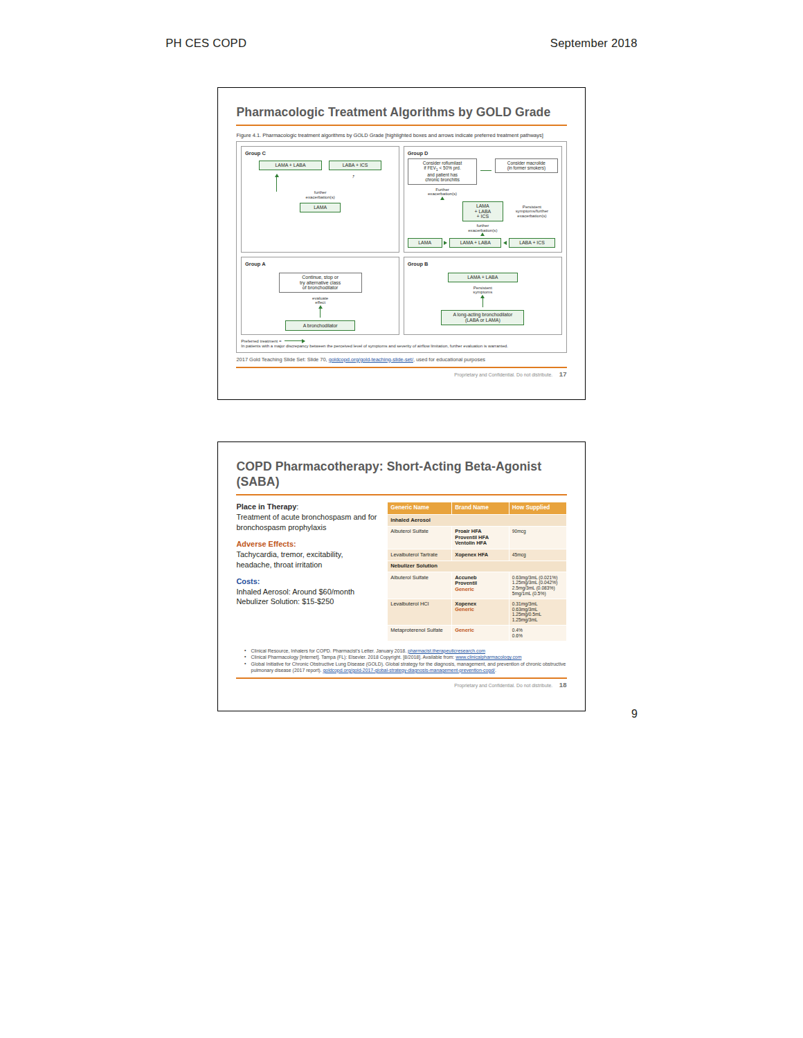PH CES COPD
September 2018
Pharmacologic Treatment Algorithms by GOLD Grade
Figure 4.1. Pharmacologic treatment algorithms by GOLD Grade [highlighted boxes and arrows indicate preferred treatment pathways]
Group C
LAMA + LABA
LABA + ICS
↗
further
exacerbation(s)
LAMA
Group D
Consider roflumilast
if FEV1 < 50% prd.
and patient has
chronic bronchitis
Consider macrolide
(in former smokers)
Further
exacerbation(s)
LAMA
+ LABA
+ ICS
Persistent
symptoms/further
exacerbation(s)
further
exacerbation(s)
LAMA
LAMA + LABA
LABA + ICS
Group A
Continue, stop or
try alternative class
of bronchodilator
evaluate
effect
A bronchodilator
Group B
LAMA + LABA
Persistent
symptoms
A long-acting bronchodilator
(LABA or LAMA)
Preferred treatment =
In patients with a major discrepancy between the perceived level of symptoms and severity of airflow limitation, further evaluation is warranted.
2017 Gold Teaching Slide Set: Slide 70, goldcopd.org/gold-teaching-slide-set/, used for educational purposes
Proprietary and Confidential. Do not distribute. 17
COPD Pharmacotherapy: Short-Acting Beta-Agonist (SABA)
Place in Therapy:
Treatment of acute bronchospasm and for bronchospasm prophylaxis
Adverse Effects:
Tachycardia, tremor, excitability, headache, throat irritation
Costs:
Inhaled Aerosol: Around $60/month
Nebulizer Solution: $15-$250
| Generic Name | Brand Name | How Supplied |
| --- | --- | --- |
| Inhaled Aerosol |
| Albuterol Sulfate | Proair HFA Proventil HFA Ventolin HFA | 90mcg |
| Levalbuterol Tartrate | Xopenex HFA | 45mcg |
| Nebulizer Solution |
| Albuterol Sulfate | Accuneb Proventil Generic | 0.63mg/3mL (0.021%) 1.25mg/3mL (0.042%) 2.5mg/3mL (0.083%) 5mg/1mL (0.5%) |
| Levalbuterol HCl | Xopenex Generic | 0.31mg/3mL 0.63mg/3mL 1.25mg/0.5mL 1.25mg/3mL |
| Metaproterenol Sulfate | Generic | 0.4% 0.6% |
Clinical Resource, Inhalers for COPD. Pharmacist’s Letter. January 2018. pharmacist.therapeuticresearch.com
Clinical Pharmacology [Internet]. Tampa (FL): Elsevier. 2018 Copyright. [8/2018]. Available from: www.clinicalpharmacology.com
Global Initiative for Chronic Obstructive Lung Disease (GOLD). Global strategy for the diagnosis, management, and prevention of chronic obstructive pulmonary disease (2017 report). goldcopd.org/gold-2017-global-strategy-diagnosis-management-prevention-copd/.
Proprietary and Confidential. Do not distribute. 18
9